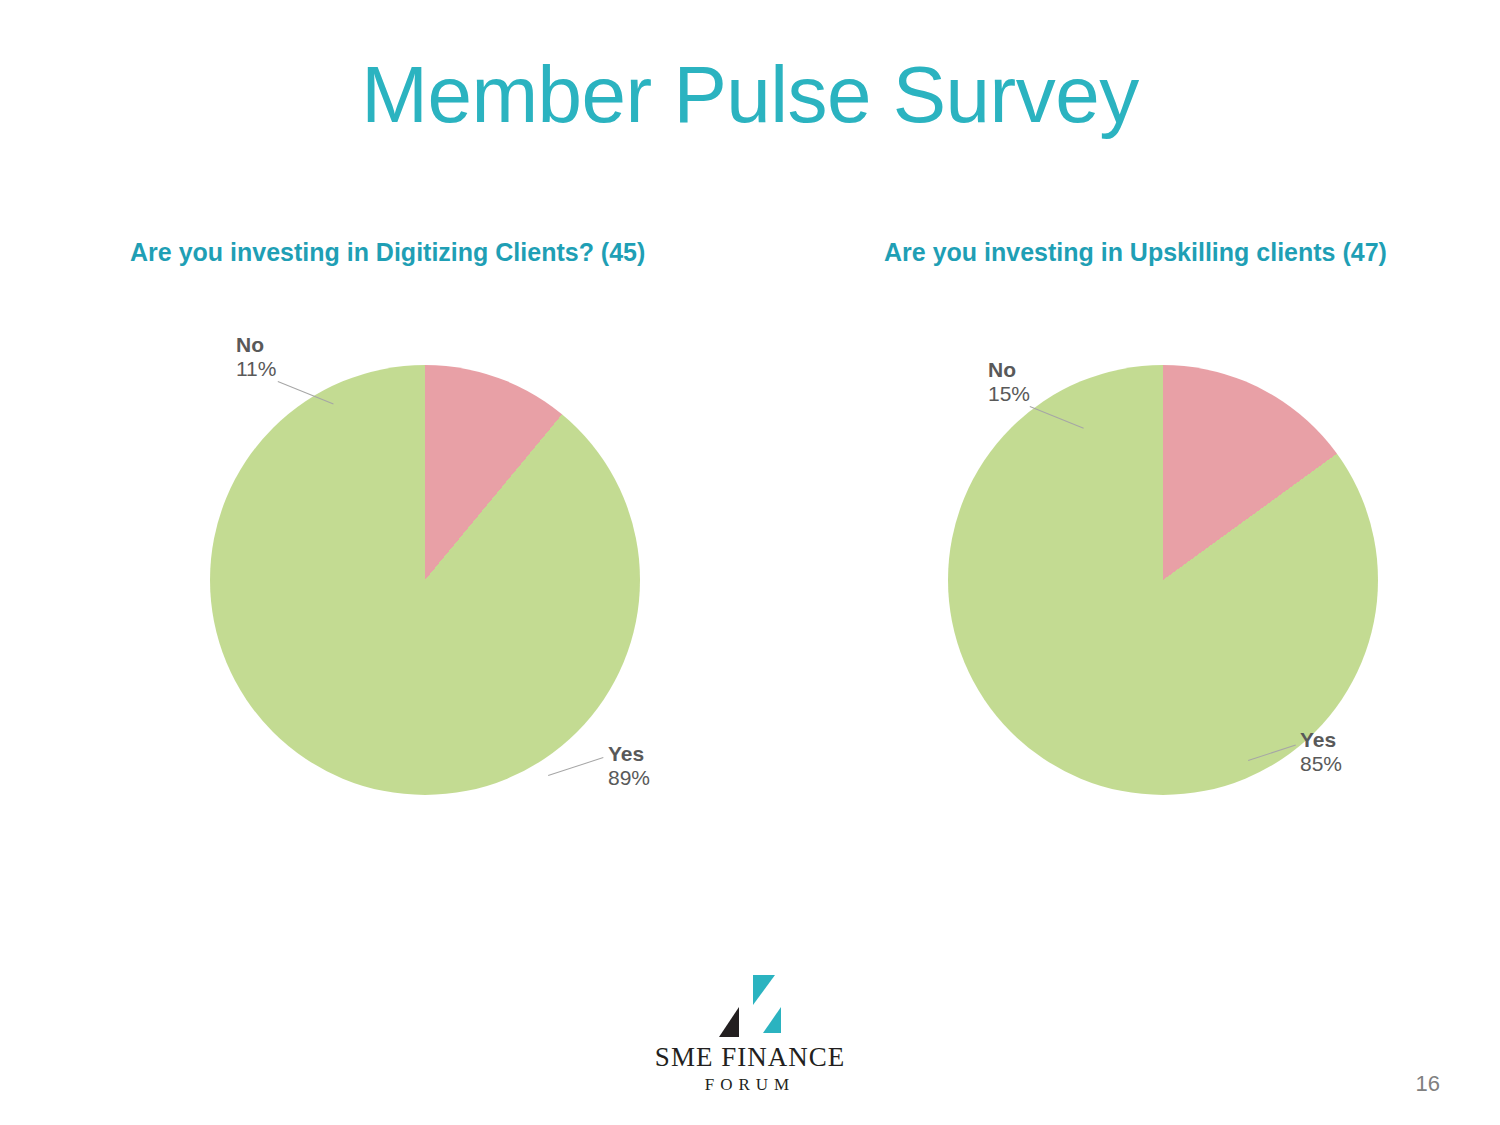Member Pulse Survey
Are you investing in Digitizing Clients? (45)
Are you investing in Upskilling clients (47)
No11%
Yes89%
No15%
Yes85%
SME FINANCE
FORUM
16